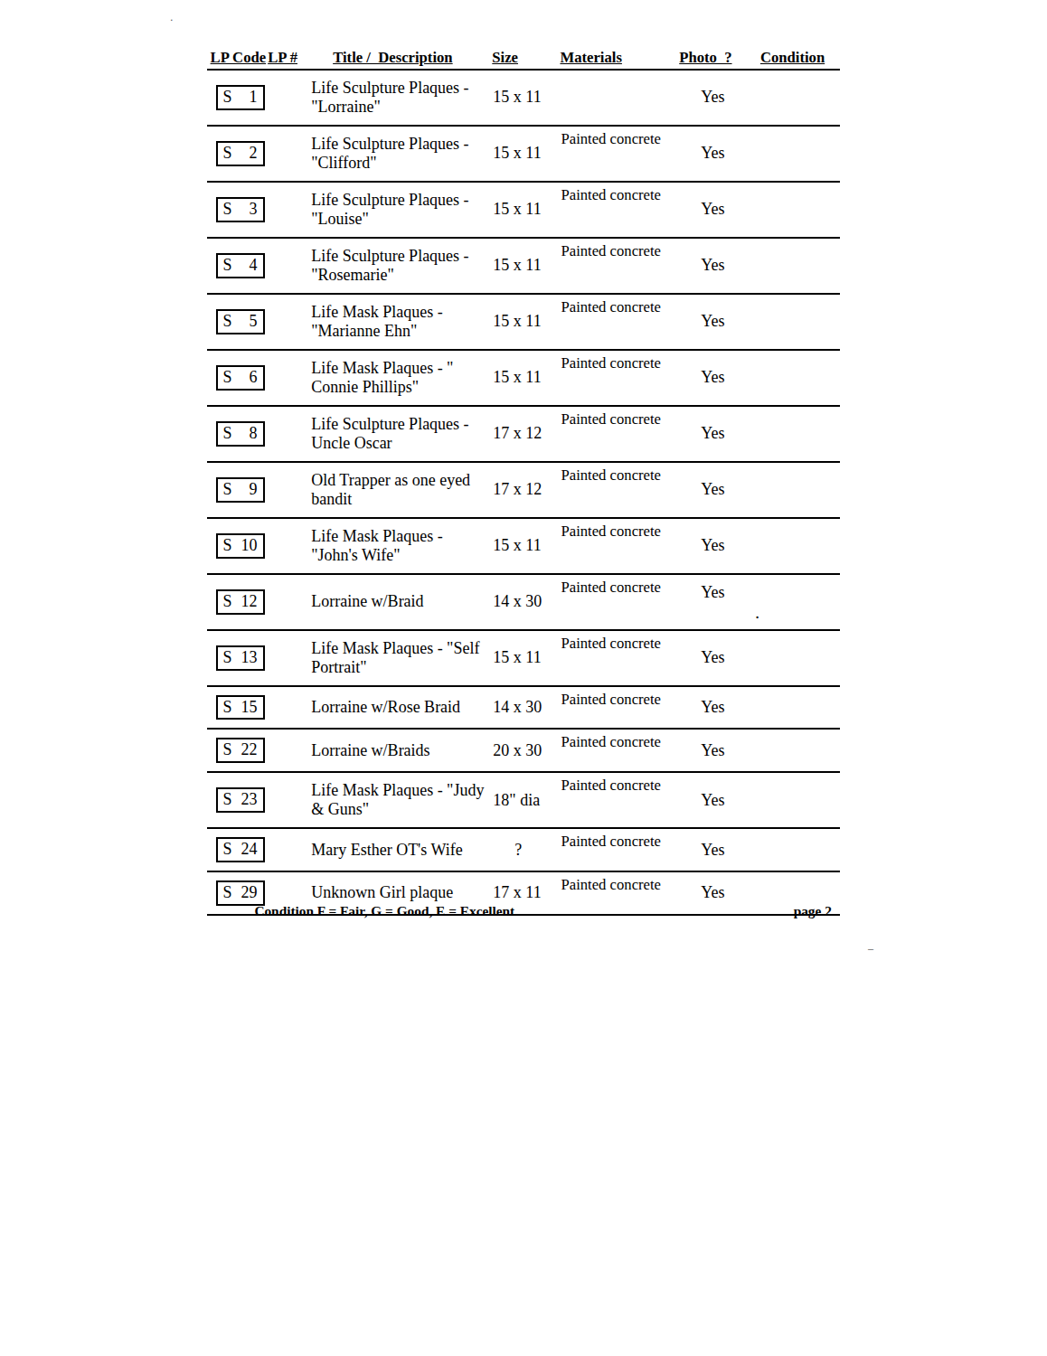.
| LP Code | LP # | Title / Description | Size | Materials | Photo ? | Condition |
| --- | --- | --- | --- | --- | --- | --- |
| S 1 | Life Sculpture Plaques - "Lorraine" | 15 x 11 | | Yes | |
| S 2 | Life Sculpture Plaques - "Clifford" | 15 x 11 | Painted concrete | Yes | |
| S 3 | Life Sculpture Plaques - "Louise" | 15 x 11 | Painted concrete | Yes | |
| S 4 | Life Sculpture Plaques - "Rosemarie" | 15 x 11 | Painted concrete | Yes | |
| S 5 | Life Mask Plaques - "Marianne Ehn" | 15 x 11 | Painted concrete | Yes | |
| S 6 | Life Mask Plaques - " Connie Phillips" | 15 x 11 | Painted concrete | Yes | |
| S 8 | Life Sculpture Plaques - Uncle Oscar | 17 x 12 | Painted concrete | Yes | |
| S 9 | Old Trapper as one eyed bandit | 17 x 12 | Painted concrete | Yes | |
| S 10 | Life Mask Plaques - "John's Wife" | 15 x 11 | Painted concrete | Yes | |
| S 12 | Lorraine w/Braid | 14 x 30 | Painted concrete | Yes . | |
| S 13 | Life Mask Plaques - "Self Portrait" | 15 x 11 | Painted concrete | Yes | |
| S 15 | Lorraine w/Rose Braid | 14 x 30 | Painted concrete | Yes | |
| S 22 | Lorraine w/Braids | 20 x 30 | Painted concrete | Yes | |
| S 23 | Life Mask Plaques - "Judy & Guns" | 18" dia | Painted concrete | Yes | |
| S 24 | Mary Esther OT's Wife | ? | Painted concrete | Yes | |
| S 29 | Unknown Girl plaque | 17 x 11 | Painted concrete | Yes | |
Condition F = Fair, G = Good, E = Excellent page 2
_